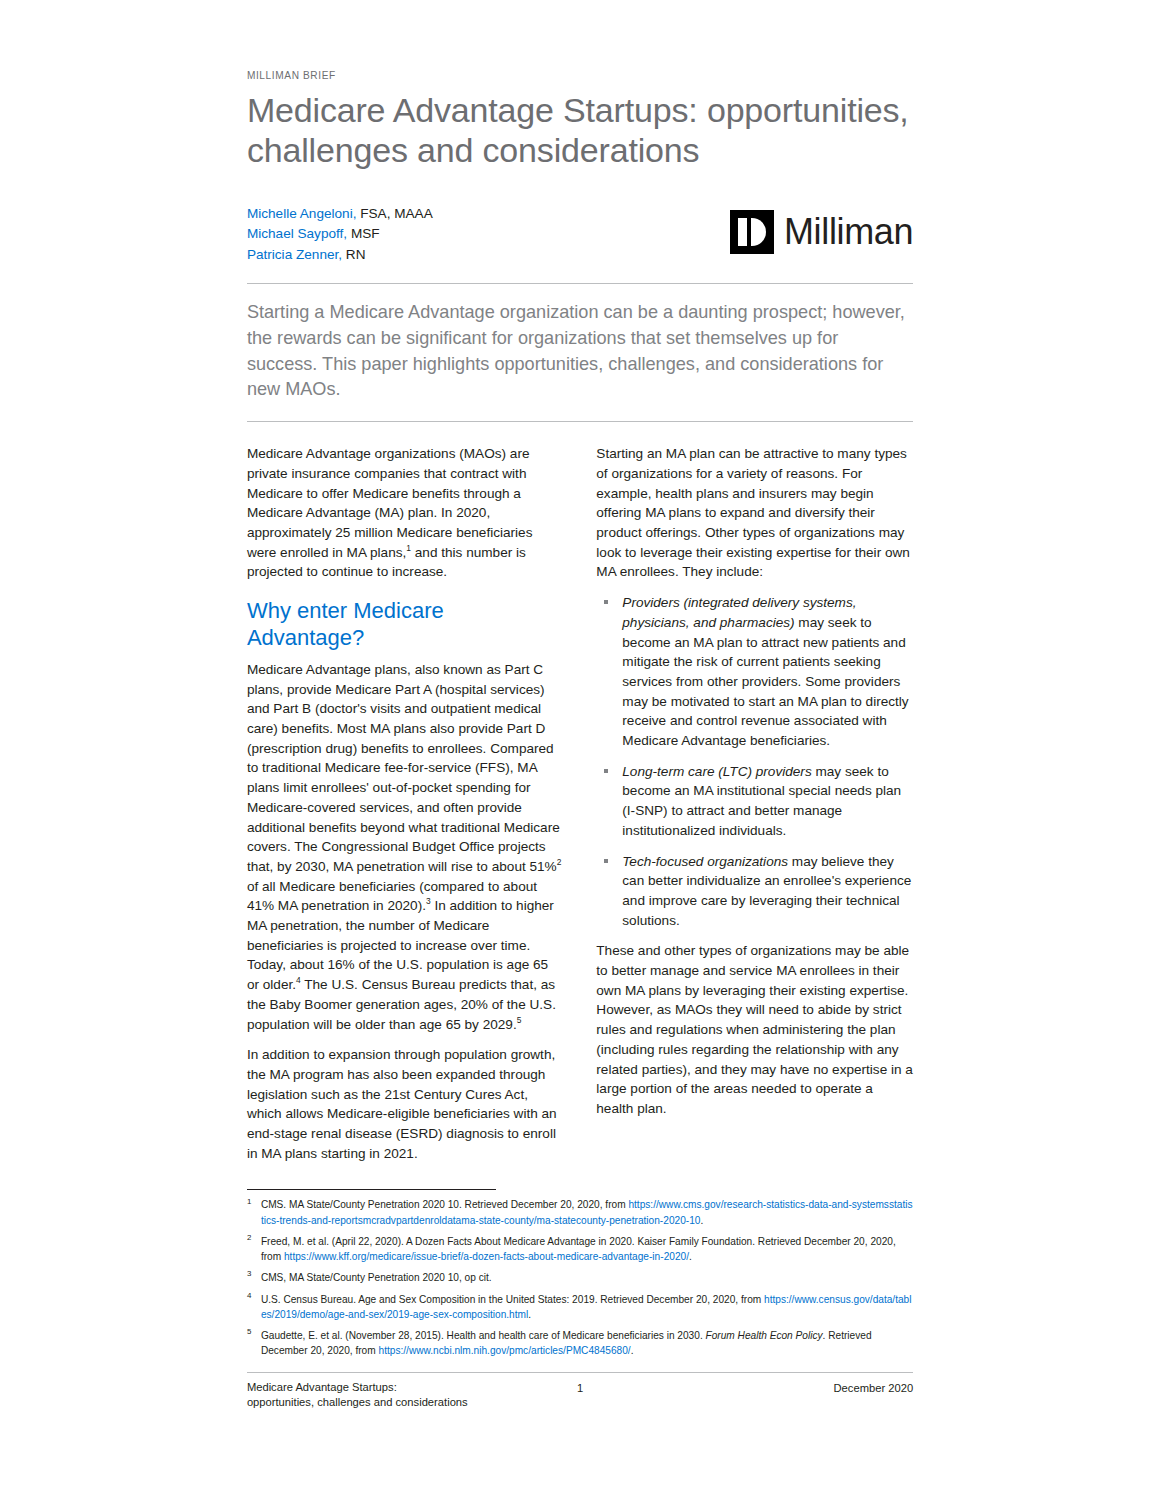Milliman Brief
Medicare Advantage Startups: opportunities,
challenges and considerations
Michelle Angeloni, FSA, MAAA
Michael Saypoff, MSF
Patricia Zenner, RN
Milliman
Starting a Medicare Advantage organization can be a daunting prospect; however, the rewards can be significant for organizations that set themselves up for success. This paper highlights opportunities, challenges, and considerations for new MAOs.
Medicare Advantage organizations (MAOs) are private insurance companies that contract with Medicare to offer Medicare benefits through a Medicare Advantage (MA) plan. In 2020, approximately 25 million Medicare beneficiaries were enrolled in MA plans,1 and this number is projected to continue to increase.
Why enter Medicare Advantage?
Medicare Advantage plans, also known as Part C plans, provide Medicare Part A (hospital services) and Part B (doctor's visits and outpatient medical care) benefits. Most MA plans also provide Part D (prescription drug) benefits to enrollees. Compared to traditional Medicare fee-for-service (FFS), MA plans limit enrollees' out-of-pocket spending for Medicare-covered services, and often provide additional benefits beyond what traditional Medicare covers. The Congressional Budget Office projects that, by 2030, MA penetration will rise to about 51%2 of all Medicare beneficiaries (compared to about 41% MA penetration in 2020).3 In addition to higher MA penetration, the number of Medicare beneficiaries is projected to increase over time. Today, about 16% of the U.S. population is age 65 or older.4 The U.S. Census Bureau predicts that, as the Baby Boomer generation ages, 20% of the U.S. population will be older than age 65 by 2029.5
In addition to expansion through population growth, the MA program has also been expanded through legislation such as the 21st Century Cures Act, which allows Medicare-eligible beneficiaries with an end-stage renal disease (ESRD) diagnosis to enroll in MA plans starting in 2021.
Starting an MA plan can be attractive to many types of organizations for a variety of reasons. For example, health plans and insurers may begin offering MA plans to expand and diversify their product offerings. Other types of organizations may look to leverage their existing expertise for their own MA enrollees. They include:
Providers (integrated delivery systems, physicians, and pharmacies) may seek to become an MA plan to attract new patients and mitigate the risk of current patients seeking services from other providers. Some providers may be motivated to start an MA plan to directly receive and control revenue associated with Medicare Advantage beneficiaries.
Long-term care (LTC) providers may seek to become an MA institutional special needs plan (I-SNP) to attract and better manage institutionalized individuals.
Tech-focused organizations may believe they can better individualize an enrollee's experience and improve care by leveraging their technical solutions.
These and other types of organizations may be able to better manage and service MA enrollees in their own MA plans by leveraging their existing expertise. However, as MAOs they will need to abide by strict rules and regulations when administering the plan (including rules regarding the relationship with any related parties), and they may have no expertise in a large portion of the areas needed to operate a health plan.
CMS. MA State/County Penetration 2020 10. Retrieved December 20, 2020, from https://www.cms.gov/research-statistics-data-and-systemsstatistics-trends-and-reportsmcradvpartdenroldatama-state-county/ma-statecounty-penetration-2020-10.
Freed, M. et al. (April 22, 2020). A Dozen Facts About Medicare Advantage in 2020. Kaiser Family Foundation. Retrieved December 20, 2020, from https://www.kff.org/medicare/issue-brief/a-dozen-facts-about-medicare-advantage-in-2020/.
CMS, MA State/County Penetration 2020 10, op cit.
U.S. Census Bureau. Age and Sex Composition in the United States: 2019. Retrieved December 20, 2020, from https://www.census.gov/data/tables/2019/demo/age-and-sex/2019-age-sex-composition.html.
Gaudette, E. et al. (November 28, 2015). Health and health care of Medicare beneficiaries in 2030. Forum Health Econ Policy. Retrieved December 20, 2020, from https://www.ncbi.nlm.nih.gov/pmc/articles/PMC4845680/.
Medicare Advantage Startups:
opportunities, challenges and considerations
1
December 2020